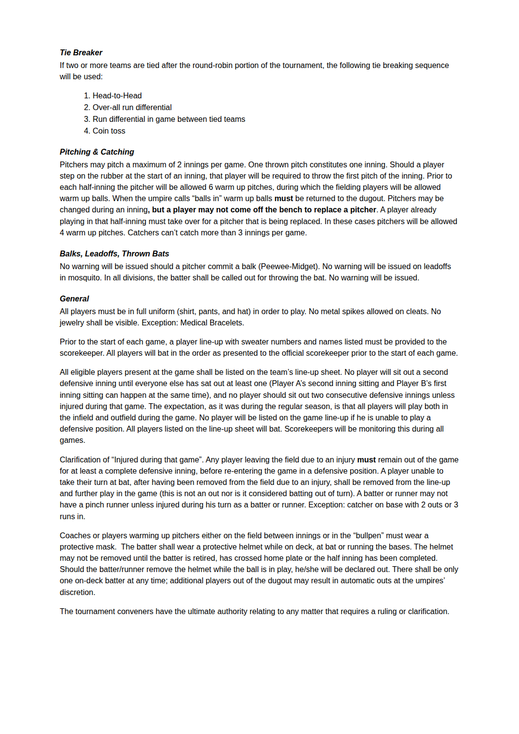Tie Breaker
If two or more teams are tied after the round-robin portion of the tournament, the following tie breaking sequence will be used:
Head-to-Head
Over-all run differential
Run differential in game between tied teams
Coin toss
Pitching & Catching
Pitchers may pitch a maximum of 2 innings per game. One thrown pitch constitutes one inning. Should a player step on the rubber at the start of an inning, that player will be required to throw the first pitch of the inning. Prior to each half-inning the pitcher will be allowed 6 warm up pitches, during which the fielding players will be allowed warm up balls. When the umpire calls “balls in” warm up balls must be returned to the dugout. Pitchers may be changed during an inning, but a player may not come off the bench to replace a pitcher. A player already playing in that half-inning must take over for a pitcher that is being replaced. In these cases pitchers will be allowed 4 warm up pitches. Catchers can’t catch more than 3 innings per game.
Balks, Leadoffs, Thrown Bats
No warning will be issued should a pitcher commit a balk (Peewee-Midget). No warning will be issued on leadoffs in mosquito. In all divisions, the batter shall be called out for throwing the bat. No warning will be issued.
General
All players must be in full uniform (shirt, pants, and hat) in order to play. No metal spikes allowed on cleats. No jewelry shall be visible. Exception: Medical Bracelets.
Prior to the start of each game, a player line-up with sweater numbers and names listed must be provided to the scorekeeper. All players will bat in the order as presented to the official scorekeeper prior to the start of each game.
All eligible players present at the game shall be listed on the team’s line-up sheet. No player will sit out a second defensive inning until everyone else has sat out at least one (Player A’s second inning sitting and Player B’s first inning sitting can happen at the same time), and no player should sit out two consecutive defensive innings unless injured during that game. The expectation, as it was during the regular season, is that all players will play both in the infield and outfield during the game. No player will be listed on the game line-up if he is unable to play a defensive position. All players listed on the line-up sheet will bat. Scorekeepers will be monitoring this during all games.
Clarification of “Injured during that game”. Any player leaving the field due to an injury must remain out of the game for at least a complete defensive inning, before re-entering the game in a defensive position. A player unable to take their turn at bat, after having been removed from the field due to an injury, shall be removed from the line-up and further play in the game (this is not an out nor is it considered batting out of turn). A batter or runner may not have a pinch runner unless injured during his turn as a batter or runner. Exception: catcher on base with 2 outs or 3 runs in.
Coaches or players warming up pitchers either on the field between innings or in the “bullpen” must wear a protective mask. The batter shall wear a protective helmet while on deck, at bat or running the bases. The helmet may not be removed until the batter is retired, has crossed home plate or the half inning has been completed. Should the batter/runner remove the helmet while the ball is in play, he/she will be declared out. There shall be only one on-deck batter at any time; additional players out of the dugout may result in automatic outs at the umpires’ discretion.
The tournament conveners have the ultimate authority relating to any matter that requires a ruling or clarification.